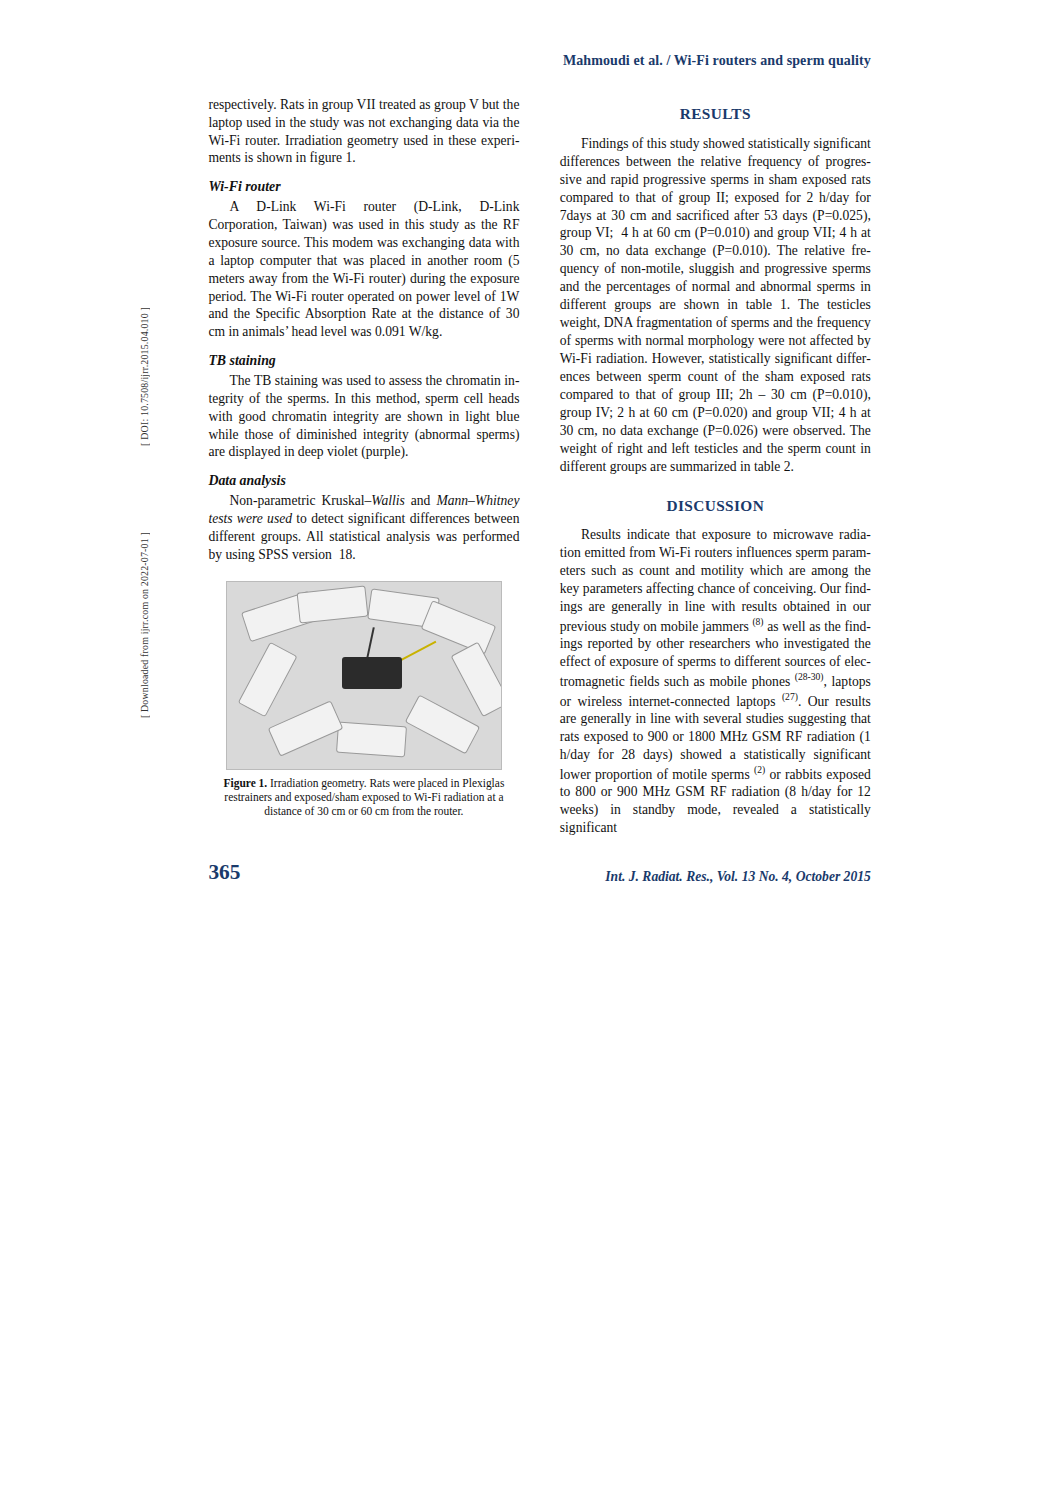[ DOI: 10.7508/ijrr.2015.04.010 ]
[ Downloaded from ijrr.com on 2022-07-01 ]
Mahmoudi et al. / Wi-Fi routers and sperm quality
respectively. Rats in group VII treated as group V but the laptop used in the study was not exchanging data via the Wi-Fi router. Irradiation geometry used in these experiments is shown in figure 1.
Wi-Fi router
A D-Link Wi-Fi router (D-Link, D-Link Corporation, Taiwan) was used in this study as the RF exposure source. This modem was exchanging data with a laptop computer that was placed in another room (5 meters away from the Wi-Fi router) during the exposure period. The Wi-Fi router operated on power level of 1W and the Specific Absorption Rate at the distance of 30 cm in animals’ head level was 0.091 W/kg.
TB staining
The TB staining was used to assess the chromatin integrity of the sperms. In this method, sperm cell heads with good chromatin integrity are shown in light blue while those of diminished integrity (abnormal sperms) are displayed in deep violet (purple).
Data analysis
Non-parametric Kruskal–Wallis and Mann–Whitney tests were used to detect significant differences between different groups. All statistical analysis was performed by using SPSS version 18.
Figure 1. Irradiation geometry. Rats were placed in Plexiglas restrainers and exposed/sham exposed to Wi-Fi radiation at a distance of 30 cm or 60 cm from the router.
RESULTS
Findings of this study showed statistically significant differences between the relative frequency of progressive and rapid progressive sperms in sham exposed rats compared to that of group II; exposed for 2 h/day for 7days at 30 cm and sacrificed after 53 days (P=0.025), group VI; 4 h at 60 cm (P=0.010) and group VII; 4 h at 30 cm, no data exchange (P=0.010). The relative frequency of non-motile, sluggish and progressive sperms and the percentages of normal and abnormal sperms in different groups are shown in table 1. The testicles weight, DNA fragmentation of sperms and the frequency of sperms with normal morphology were not affected by Wi-Fi radiation. However, statistically significant differences between sperm count of the sham exposed rats compared to that of group III; 2h – 30 cm (P=0.010), group IV; 2 h at 60 cm (P=0.020) and group VII; 4 h at 30 cm, no data exchange (P=0.026) were observed. The weight of right and left testicles and the sperm count in different groups are summarized in table 2.
DISCUSSION
Results indicate that exposure to microwave radiation emitted from Wi-Fi routers influences sperm parameters such as count and motility which are among the key parameters affecting chance of conceiving. Our findings are generally in line with results obtained in our previous study on mobile jammers (8) as well as the findings reported by other researchers who investigated the effect of exposure of sperms to different sources of electromagnetic fields such as mobile phones (28-30), laptops or wireless internet-connected laptops (27). Our results are generally in line with several studies suggesting that rats exposed to 900 or 1800 MHz GSM RF radiation (1 h/day for 28 days) showed a statistically significant lower proportion of motile sperms (2) or rabbits exposed to 800 or 900 MHz GSM RF radiation (8 h/day for 12 weeks) in standby mode, revealed a statistically significant
365
Int. J. Radiat. Res., Vol. 13 No. 4, October 2015